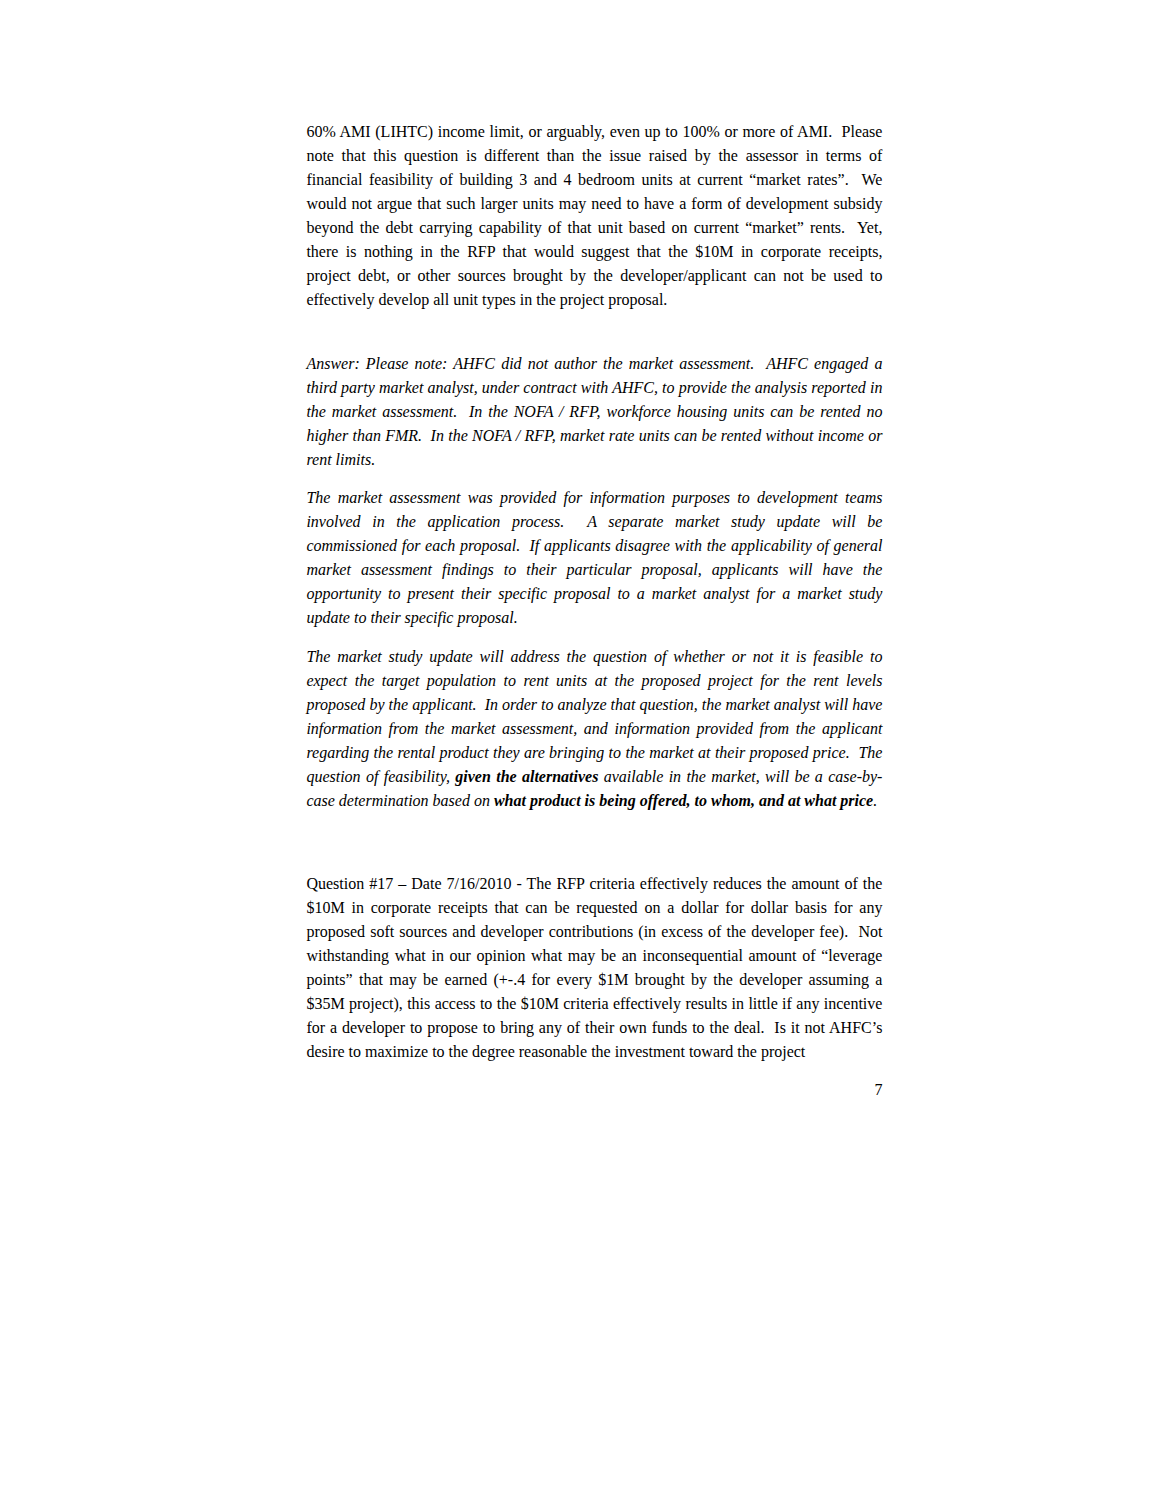60% AMI (LIHTC) income limit, or arguably, even up to 100% or more of AMI. Please note that this question is different than the issue raised by the assessor in terms of financial feasibility of building 3 and 4 bedroom units at current “market rates”. We would not argue that such larger units may need to have a form of development subsidy beyond the debt carrying capability of that unit based on current “market” rents. Yet, there is nothing in the RFP that would suggest that the $10M in corporate receipts, project debt, or other sources brought by the developer/applicant can not be used to effectively develop all unit types in the project proposal.
Answer: Please note: AHFC did not author the market assessment. AHFC engaged a third party market analyst, under contract with AHFC, to provide the analysis reported in the market assessment. In the NOFA / RFP, workforce housing units can be rented no higher than FMR. In the NOFA / RFP, market rate units can be rented without income or rent limits.
The market assessment was provided for information purposes to development teams involved in the application process. A separate market study update will be commissioned for each proposal. If applicants disagree with the applicability of general market assessment findings to their particular proposal, applicants will have the opportunity to present their specific proposal to a market analyst for a market study update to their specific proposal.
The market study update will address the question of whether or not it is feasible to expect the target population to rent units at the proposed project for the rent levels proposed by the applicant. In order to analyze that question, the market analyst will have information from the market assessment, and information provided from the applicant regarding the rental product they are bringing to the market at their proposed price. The question of feasibility, given the alternatives available in the market, will be a case-by-case determination based on what product is being offered, to whom, and at what price.
Question #17 – Date 7/16/2010 - The RFP criteria effectively reduces the amount of the $10M in corporate receipts that can be requested on a dollar for dollar basis for any proposed soft sources and developer contributions (in excess of the developer fee). Not withstanding what in our opinion what may be an inconsequential amount of “leverage points” that may be earned (+-.4 for every $1M brought by the developer assuming a $35M project), this access to the $10M criteria effectively results in little if any incentive for a developer to propose to bring any of their own funds to the deal. Is it not AHFC’s desire to maximize to the degree reasonable the investment toward the project
7